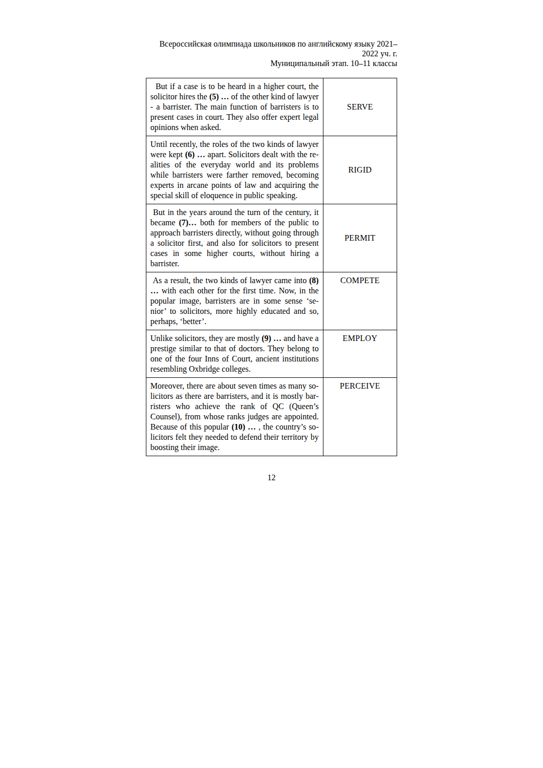Всероссийская олимпиада школьников по английскому языку 2021–2022 уч. г.
Муниципальный этап. 10–11 классы
| But if a case is to be heard in a higher court, the solicitor hires the (5) … of the other kind of lawyer - a barrister. The main function of barristers is to present cases in court. They also offer expert legal opinions when asked. | SERVE |
| Until recently, the roles of the two kinds of lawyer were kept (6) … apart. Solicitors dealt with the realities of the everyday world and its problems while barristers were farther removed, becoming experts in arcane points of law and acquiring the special skill of eloquence in public speaking. | RIGID |
| But in the years around the turn of the century, it became (7)… both for members of the public to approach barristers directly, without going through a solicitor first, and also for solicitors to present cases in some higher courts, without hiring a barrister. | PERMIT |
| As a result, the two kinds of lawyer came into (8) … with each other for the first time. Now, in the popular image, barristers are in some sense ‘senior’ to solicitors, more highly educated and so, perhaps, ‘better’. | COMPETE |
| Unlike solicitors, they are mostly (9) … and have a prestige similar to that of doctors. They belong to one of the four Inns of Court, ancient institutions resembling Oxbridge colleges. | EMPLOY |
| Moreover, there are about seven times as many solicitors as there are barristers, and it is mostly barristers who achieve the rank of QC (Queen’s Counsel), from whose ranks judges are appointed. Because of this popular (10) … , the country’s solicitors felt they needed to defend their territory by boosting their image. | PERCEIVE |
12